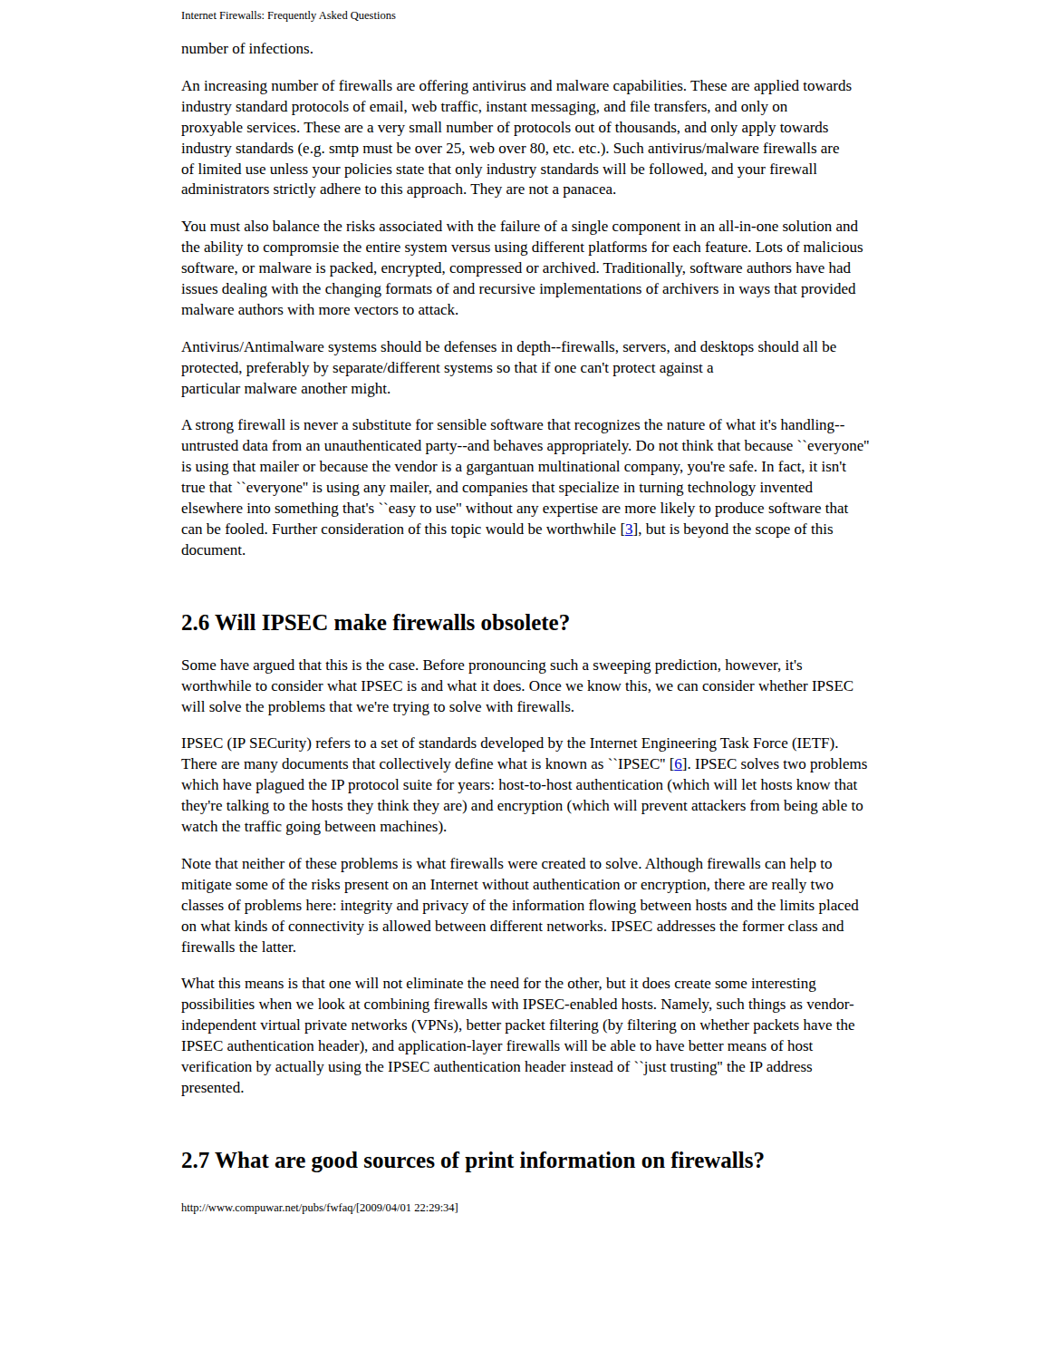Internet Firewalls: Frequently Asked Questions
number of infections.
An increasing number of firewalls are offering antivirus and malware capabilities. These are applied towards industry standard protocols of email, web traffic, instant messaging, and file transfers, and only on
proxyable services. These are a very small number of protocols out of thousands, and only apply towards industry standards (e.g. smtp must be over 25, web over 80, etc. etc.). Such antivirus/malware firewalls are
of limited use unless your policies state that only industry standards will be followed, and your firewall administrators strictly adhere to this approach. They are not a panacea.
You must also balance the risks associated with the failure of a single component in an all-in-one solution and the ability to compromsie the entire system versus using different platforms for each feature. Lots of malicious software, or malware is packed, encrypted, compressed or archived. Traditionally, software authors have had issues dealing with the changing formats of and recursive implementations of archivers in ways that provided malware authors with more vectors to attack.
Antivirus/Antimalware systems should be defenses in depth--firewalls, servers, and desktops should all be protected, preferably by separate/different systems so that if one can't protect against a
particular malware another might.
A strong firewall is never a substitute for sensible software that recognizes the nature of what it's handling--untrusted data from an unauthenticated party--and behaves appropriately. Do not think that because ``everyone'' is using that mailer or because the vendor is a gargantuan multinational company, you're safe. In fact, it isn't true that ``everyone'' is using any mailer, and companies that specialize in turning technology invented elsewhere into something that's ``easy to use'' without any expertise are more likely to produce software that can be fooled. Further consideration of this topic would be worthwhile [3], but is beyond the scope of this document.
2.6 Will IPSEC make firewalls obsolete?
Some have argued that this is the case. Before pronouncing such a sweeping prediction, however, it's worthwhile to consider what IPSEC is and what it does. Once we know this, we can consider whether IPSEC will solve the problems that we're trying to solve with firewalls.
IPSEC (IP SECurity) refers to a set of standards developed by the Internet Engineering Task Force (IETF). There are many documents that collectively define what is known as ``IPSEC'' [6]. IPSEC solves two problems which have plagued the IP protocol suite for years: host-to-host authentication (which will let hosts know that they're talking to the hosts they think they are) and encryption (which will prevent attackers from being able to watch the traffic going between machines).
Note that neither of these problems is what firewalls were created to solve. Although firewalls can help to mitigate some of the risks present on an Internet without authentication or encryption, there are really two classes of problems here: integrity and privacy of the information flowing between hosts and the limits placed on what kinds of connectivity is allowed between different networks. IPSEC addresses the former class and firewalls the latter.
What this means is that one will not eliminate the need for the other, but it does create some interesting possibilities when we look at combining firewalls with IPSEC-enabled hosts. Namely, such things as vendor-independent virtual private networks (VPNs), better packet filtering (by filtering on whether packets have the IPSEC authentication header), and application-layer firewalls will be able to have better means of host verification by actually using the IPSEC authentication header instead of ``just trusting'' the IP address presented.
2.7 What are good sources of print information on firewalls?
http://www.compuwar.net/pubs/fwfaq/[2009/04/01 22:29:34]